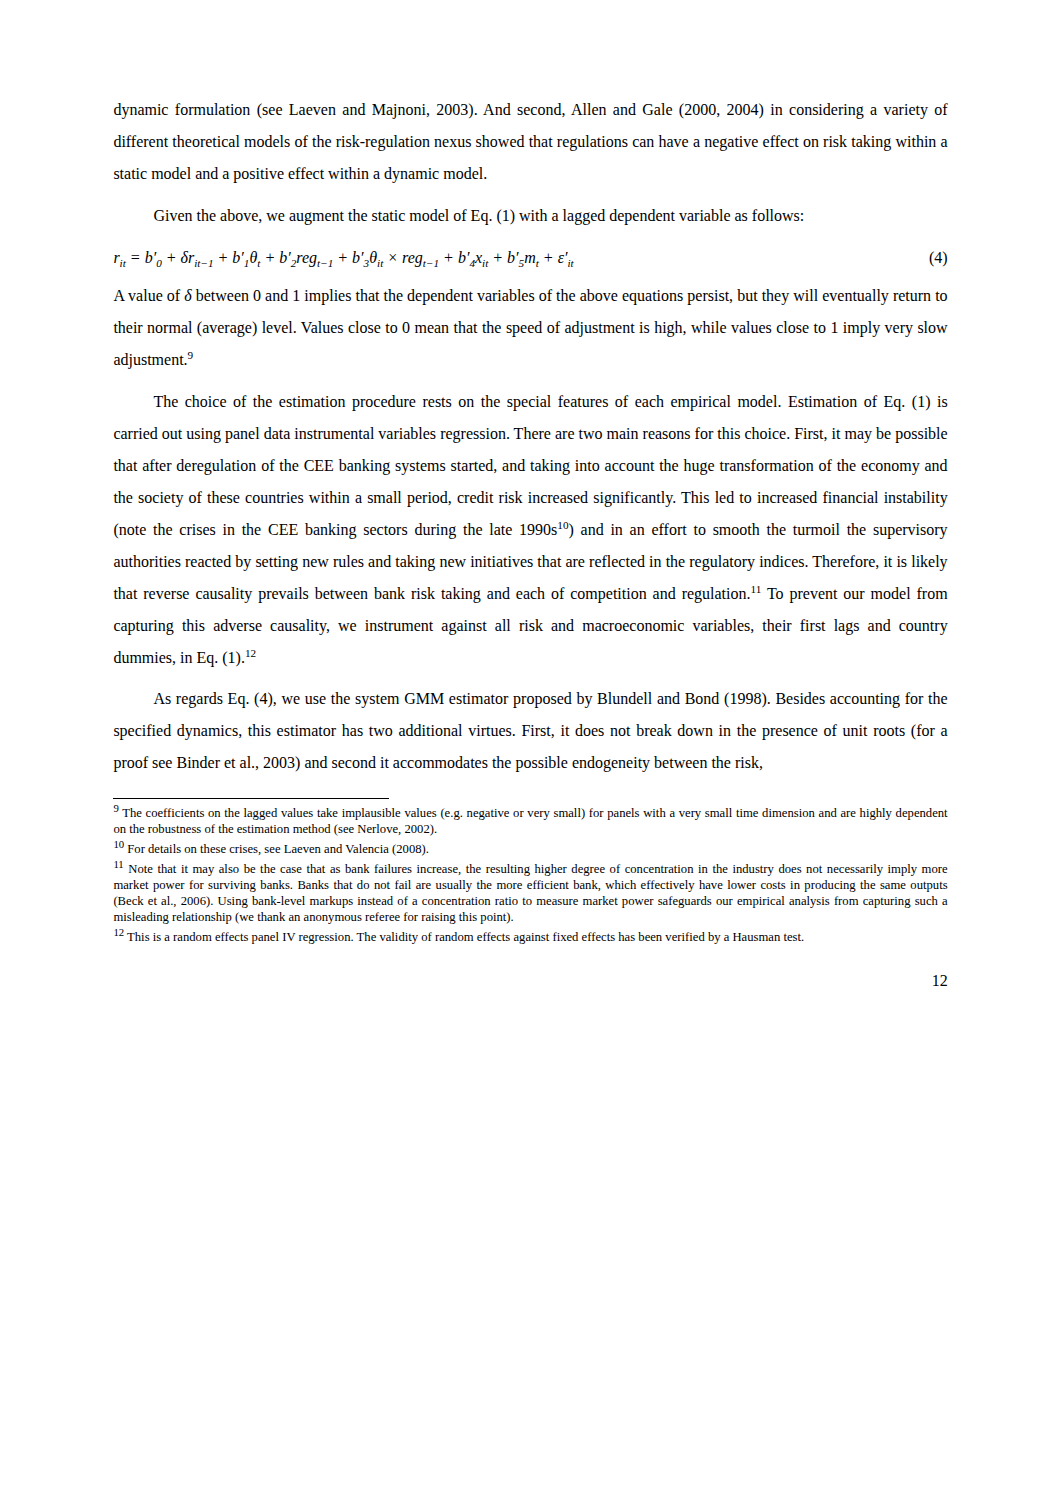dynamic formulation (see Laeven and Majnoni, 2003). And second, Allen and Gale (2000, 2004) in considering a variety of different theoretical models of the risk-regulation nexus showed that regulations can have a negative effect on risk taking within a static model and a positive effect within a dynamic model.
Given the above, we augment the static model of Eq. (1) with a lagged dependent variable as follows:
(4) rit = b′0 + δrit−1 + b′1θt + b′2regt−1 + b′3θit × regt−1 + b′4xit + b′5mt + ε′it
A value of δ between 0 and 1 implies that the dependent variables of the above equations persist, but they will eventually return to their normal (average) level. Values close to 0 mean that the speed of adjustment is high, while values close to 1 imply very slow adjustment.9
The choice of the estimation procedure rests on the special features of each empirical model. Estimation of Eq. (1) is carried out using panel data instrumental variables regression. There are two main reasons for this choice. First, it may be possible that after deregulation of the CEE banking systems started, and taking into account the huge transformation of the economy and the society of these countries within a small period, credit risk increased significantly. This led to increased financial instability (note the crises in the CEE banking sectors during the late 1990s10) and in an effort to smooth the turmoil the supervisory authorities reacted by setting new rules and taking new initiatives that are reflected in the regulatory indices. Therefore, it is likely that reverse causality prevails between bank risk taking and each of competition and regulation.11 To prevent our model from capturing this adverse causality, we instrument against all risk and macroeconomic variables, their first lags and country dummies, in Eq. (1).12
As regards Eq. (4), we use the system GMM estimator proposed by Blundell and Bond (1998). Besides accounting for the specified dynamics, this estimator has two additional virtues. First, it does not break down in the presence of unit roots (for a proof see Binder et al., 2003) and second it accommodates the possible endogeneity between the risk,
9 The coefficients on the lagged values take implausible values (e.g. negative or very small) for panels with a very small time dimension and are highly dependent on the robustness of the estimation method (see Nerlove, 2002).
10 For details on these crises, see Laeven and Valencia (2008).
11 Note that it may also be the case that as bank failures increase, the resulting higher degree of concentration in the industry does not necessarily imply more market power for surviving banks. Banks that do not fail are usually the more efficient bank, which effectively have lower costs in producing the same outputs (Beck et al., 2006). Using bank-level markups instead of a concentration ratio to measure market power safeguards our empirical analysis from capturing such a misleading relationship (we thank an anonymous referee for raising this point).
12 This is a random effects panel IV regression. The validity of random effects against fixed effects has been verified by a Hausman test.
12